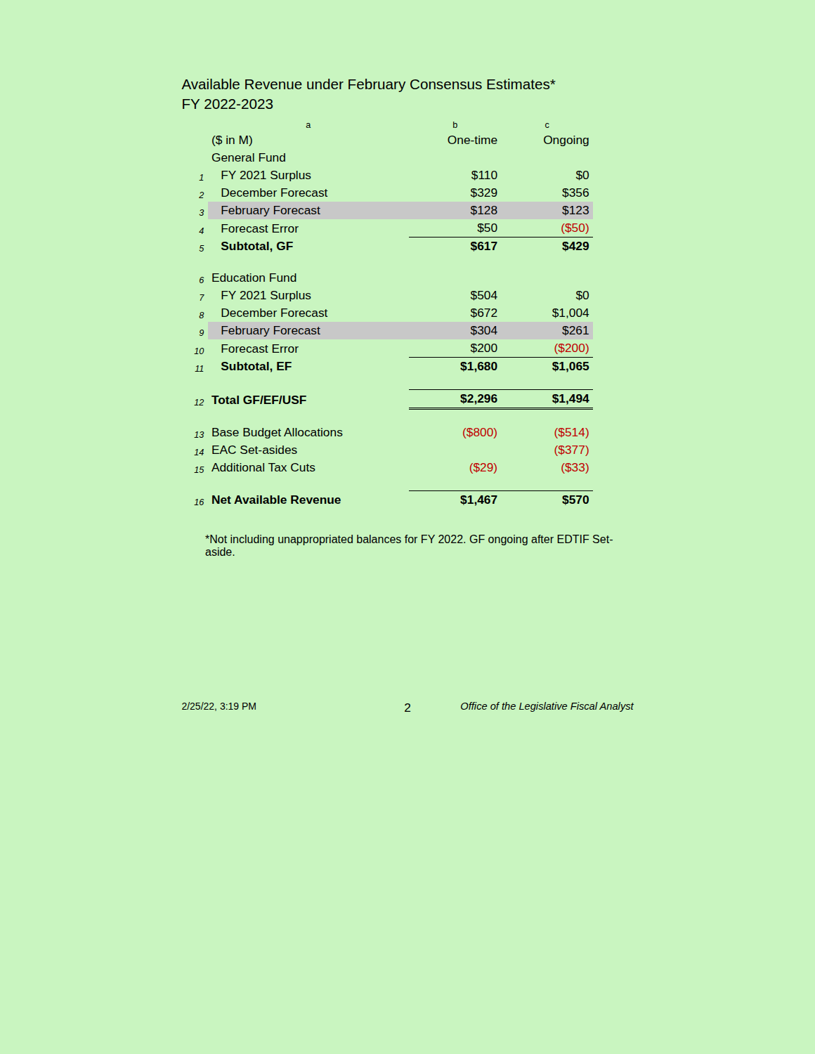Available Revenue under February Consensus Estimates*
FY 2022-2023
| | a | b | c |
| | ($ in M) | One-time | Ongoing |
| | General Fund | | |
| 1 | FY 2021 Surplus | $110 | $0 |
| 2 | December Forecast | $329 | $356 |
| 3 | February Forecast | $128 | $123 |
| 4 | Forecast Error | $50 | ($50) |
| 5 | Subtotal, GF | $617 | $429 |
| 6 | Education Fund | | |
| 7 | FY 2021 Surplus | $504 | $0 |
| 8 | December Forecast | $672 | $1,004 |
| 9 | February Forecast | $304 | $261 |
| 10 | Forecast Error | $200 | ($200) |
| 11 | Subtotal, EF | $1,680 | $1,065 |
| 12 | Total GF/EF/USF | $2,296 | $1,494 |
| 13 | Base Budget Allocations | ($800) | ($514) |
| 14 | EAC Set-asides | | ($377) |
| 15 | Additional Tax Cuts | ($29) | ($33) |
| 16 | Net Available Revenue | $1,467 | $570 |
*Not including unappropriated balances for FY 2022. GF ongoing after EDTIF Set-aside.
2/25/22, 3:19 PM 2 Office of the Legislative Fiscal Analyst